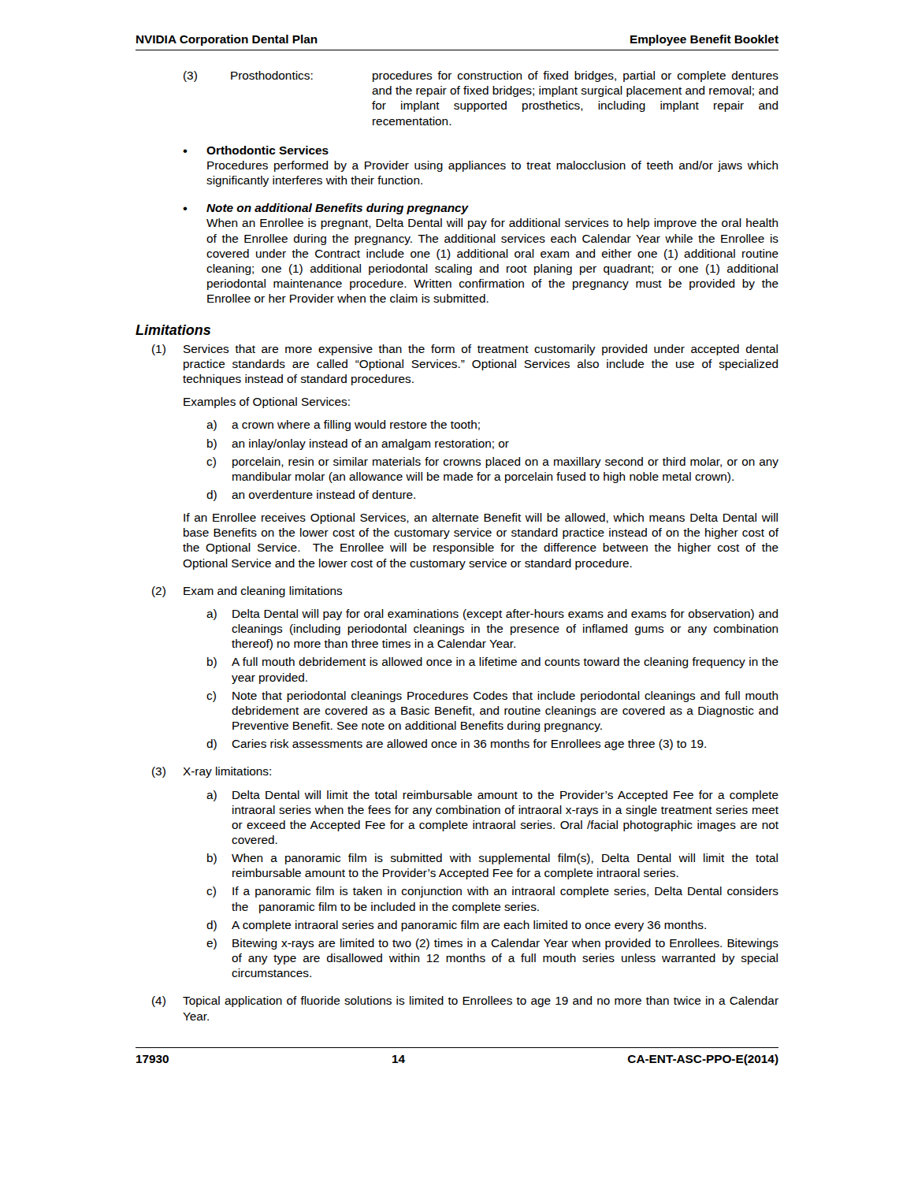NVIDIA Corporation Dental Plan Employee Benefit Booklet
(3) Prosthodontics: procedures for construction of fixed bridges, partial or complete dentures and the repair of fixed bridges; implant surgical placement and removal; and for implant supported prosthetics, including implant repair and recementation.
Orthodontic Services
Procedures performed by a Provider using appliances to treat malocclusion of teeth and/or jaws which significantly interferes with their function.
Note on additional Benefits during pregnancy
When an Enrollee is pregnant, Delta Dental will pay for additional services to help improve the oral health of the Enrollee during the pregnancy. The additional services each Calendar Year while the Enrollee is covered under the Contract include one (1) additional oral exam and either one (1) additional routine cleaning; one (1) additional periodontal scaling and root planing per quadrant; or one (1) additional periodontal maintenance procedure. Written confirmation of the pregnancy must be provided by the Enrollee or her Provider when the claim is submitted.
Limitations
Services that are more expensive than the form of treatment customarily provided under accepted dental practice standards are called “Optional Services.” Optional Services also include the use of specialized techniques instead of standard procedures.
Examples of Optional Services:
a crown where a filling would restore the tooth;
an inlay/onlay instead of an amalgam restoration; or
porcelain, resin or similar materials for crowns placed on a maxillary second or third molar, or on any mandibular molar (an allowance will be made for a porcelain fused to high noble metal crown).
an overdenture instead of denture.
If an Enrollee receives Optional Services, an alternate Benefit will be allowed, which means Delta Dental will base Benefits on the lower cost of the customary service or standard practice instead of on the higher cost of the Optional Service. The Enrollee will be responsible for the difference between the higher cost of the Optional Service and the lower cost of the customary service or standard procedure.
Exam and cleaning limitations
Delta Dental will pay for oral examinations (except after-hours exams and exams for observation) and cleanings (including periodontal cleanings in the presence of inflamed gums or any combination thereof) no more than three times in a Calendar Year.
A full mouth debridement is allowed once in a lifetime and counts toward the cleaning frequency in the year provided.
Note that periodontal cleanings Procedures Codes that include periodontal cleanings and full mouth debridement are covered as a Basic Benefit, and routine cleanings are covered as a Diagnostic and Preventive Benefit. See note on additional Benefits during pregnancy.
Caries risk assessments are allowed once in 36 months for Enrollees age three (3) to 19.
X-ray limitations:
Delta Dental will limit the total reimbursable amount to the Provider’s Accepted Fee for a complete intraoral series when the fees for any combination of intraoral x-rays in a single treatment series meet or exceed the Accepted Fee for a complete intraoral series. Oral /facial photographic images are not covered.
When a panoramic film is submitted with supplemental film(s), Delta Dental will limit the total reimbursable amount to the Provider’s Accepted Fee for a complete intraoral series.
If a panoramic film is taken in conjunction with an intraoral complete series, Delta Dental considers the panoramic film to be included in the complete series.
A complete intraoral series and panoramic film are each limited to once every 36 months.
Bitewing x-rays are limited to two (2) times in a Calendar Year when provided to Enrollees. Bitewings of any type are disallowed within 12 months of a full mouth series unless warranted by special circumstances.
Topical application of fluoride solutions is limited to Enrollees to age 19 and no more than twice in a Calendar Year.
17930 14 CA-ENT-ASC-PPO-E(2014)